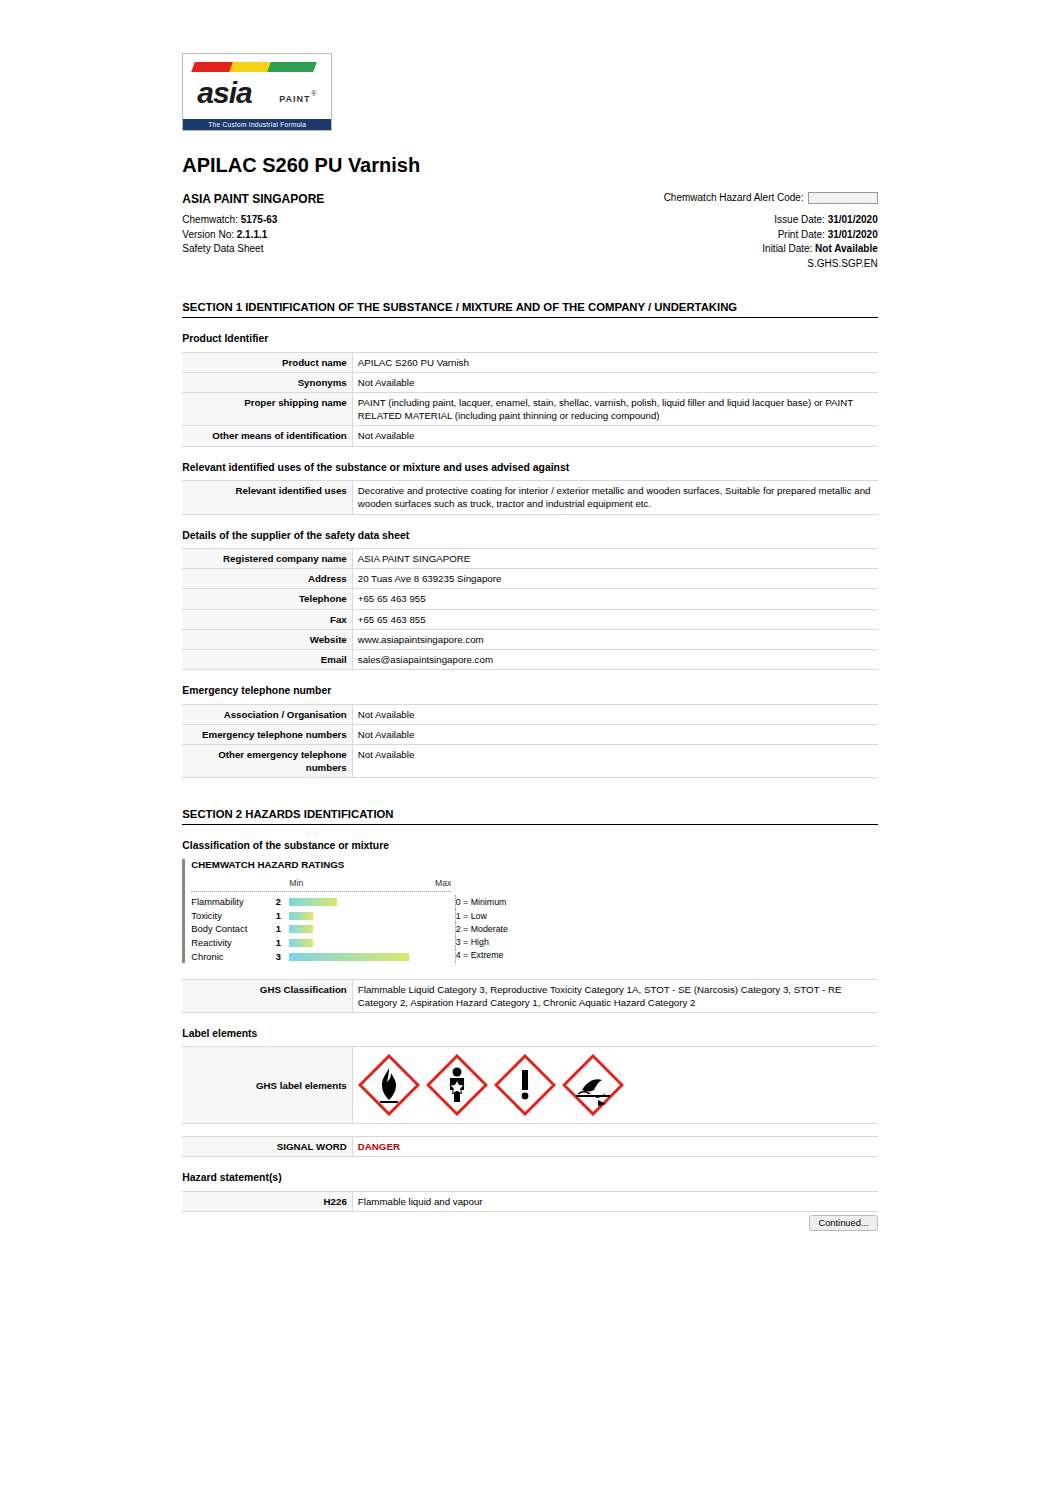asia
PAINT
®
The Custom Industrial Formula
APILAC S260 PU Varnish
ASIA PAINT SINGAPORE
Chemwatch Hazard Alert Code:
Chemwatch: 5175-63
Version No: 2.1.1.1
Safety Data Sheet
Issue Date: 31/01/2020
Print Date: 31/01/2020
Initial Date: Not Available
S.GHS.SGP.EN
SECTION 1 IDENTIFICATION OF THE SUBSTANCE / MIXTURE AND OF THE COMPANY / UNDERTAKING
Product Identifier
| Product name | APILAC S260 PU Varnish |
| Synonyms | Not Available |
| Proper shipping name | PAINT (including paint, lacquer, enamel, stain, shellac, varnish, polish, liquid filler and liquid lacquer base) or PAINT RELATED MATERIAL (including paint thinning or reducing compound) |
| Other means of identification | Not Available |
Relevant identified uses of the substance or mixture and uses advised against
| Relevant identified uses | Decorative and protective coating for interior / exterior metallic and wooden surfaces. Suitable for prepared metallic and wooden surfaces such as truck, tractor and industrial equipment etc. |
Details of the supplier of the safety data sheet
| Registered company name | ASIA PAINT SINGAPORE | | |
| Address | 20 Tuas Ave 8 639235 Singapore | | |
| Telephone | +65 65 463 955 | | |
| Fax | +65 65 463 855 | | |
| Website | www.asiapaintsingapore.com | | |
| Email | sales@asiapaintsingapore.com | | |
Emergency telephone number
| Association / Organisation | Not Available | | |
| Emergency telephone numbers | Not Available | | |
| Other emergency telephone numbers | Not Available | | |
SECTION 2 HAZARDS IDENTIFICATION
Classification of the substance or mixture
CHEMWATCH HAZARD RATINGS
| | | Min | Max | |
| Flammability | 2 | | 0 = Minimum 1 = Low 2 = Moderate 3 = High 4 = Extreme |
| Toxicity | 1 | |
| Body Contact | 1 | |
| Reactivity | 1 | |
| Chronic | 3 | |
| GHS Classification | Flammable Liquid Category 3, Reproductive Toxicity Category 1A, STOT - SE (Narcosis) Category 3, STOT - RE Category 2, Aspiration Hazard Category 1, Chronic Aquatic Hazard Category 2 |
Label elements
| GHS label elements | |
| SIGNAL WORD | DANGER |
Hazard statement(s)
| H226 | Flammable liquid and vapour |
Continued...